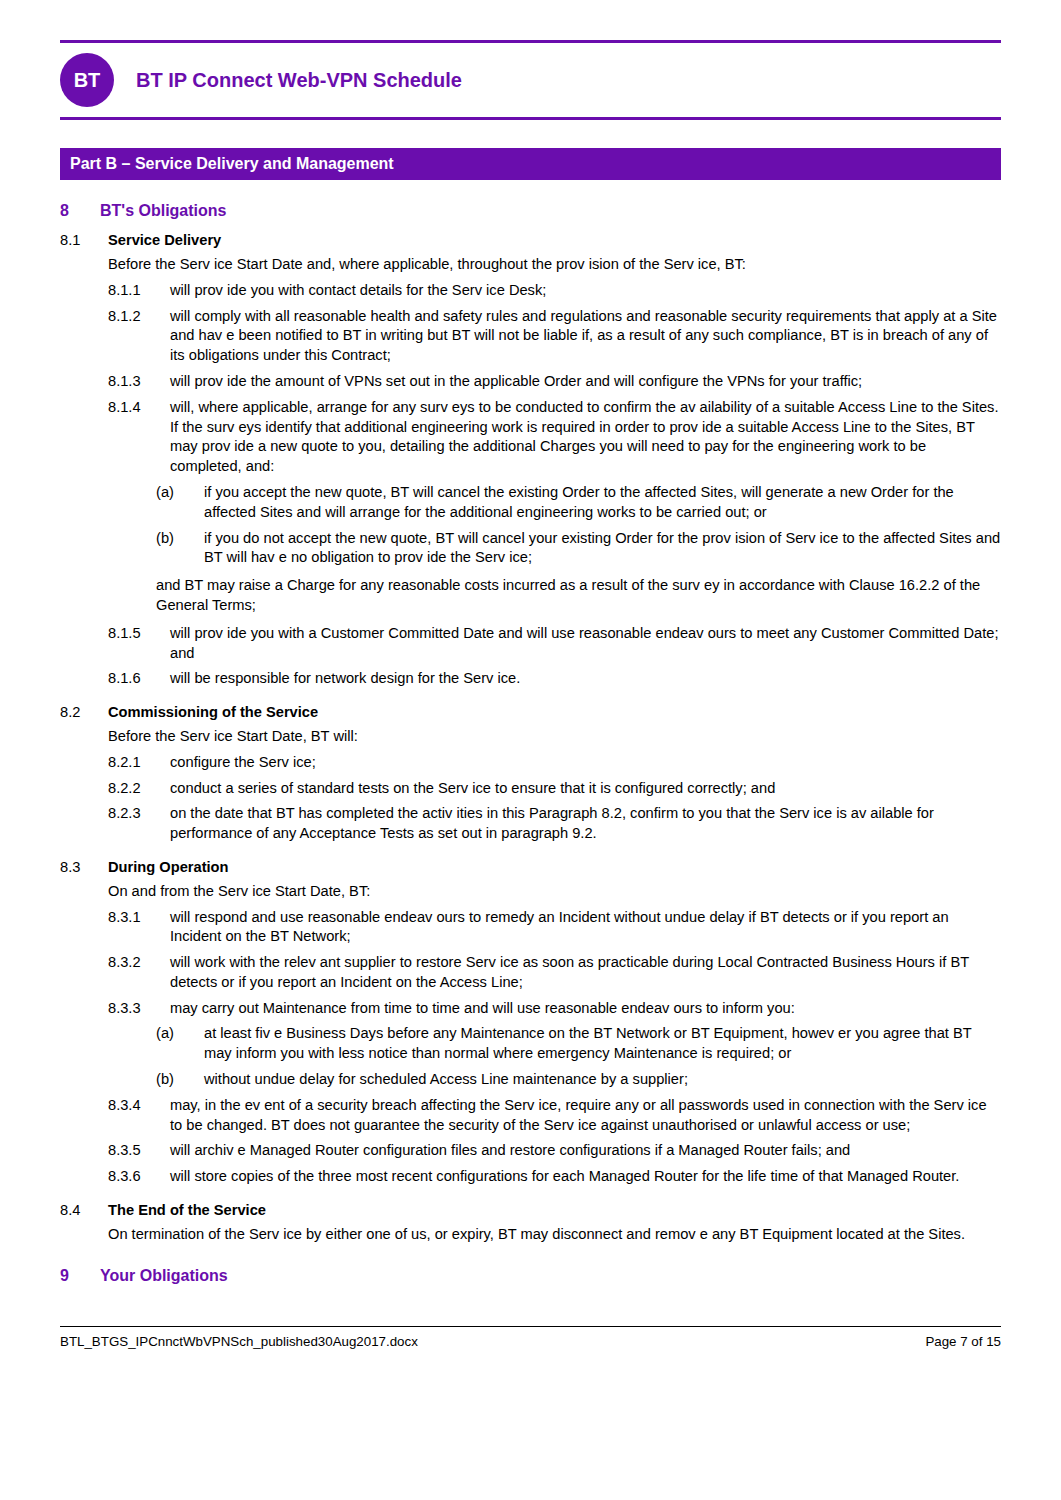BT
BT IP Connect Web-VPN Schedule
Part B – Service Delivery and Management
8 BT's Obligations
8.1
Service Delivery
Before the Serv ice Start Date and, where applicable, throughout the prov ision of the Serv ice, BT:
8.1.1
will prov ide you with contact details for the Serv ice Desk;
8.1.2
will comply with all reasonable health and safety rules and regulations and reasonable security requirements that apply at a Site and hav e been notified to BT in writing but BT will not be liable if, as a result of any such compliance, BT is in breach of any of its obligations under this Contract;
8.1.3
will prov ide the amount of VPNs set out in the applicable Order and will configure the VPNs for your traffic;
8.1.4
will, where applicable, arrange for any surv eys to be conducted to confirm the av ailability of a suitable Access Line to the Sites. If the surv eys identify that additional engineering work is required in order to prov ide a suitable Access Line to the Sites, BT may prov ide a new quote to you, detailing the additional Charges you will need to pay for the engineering work to be completed, and:
(a)
if you accept the new quote, BT will cancel the existing Order to the affected Sites, will generate a new Order for the affected Sites and will arrange for the additional engineering works to be carried out; or
(b)
if you do not accept the new quote, BT will cancel your existing Order for the prov ision of Serv ice to the affected Sites and BT will hav e no obligation to prov ide the Serv ice;
and BT may raise a Charge for any reasonable costs incurred as a result of the surv ey in accordance with Clause 16.2.2 of the General Terms;
8.1.5
will prov ide you with a Customer Committed Date and will use reasonable endeav ours to meet any Customer Committed Date; and
8.1.6
will be responsible for network design for the Serv ice.
8.2
Commissioning of the Service
Before the Serv ice Start Date, BT will:
8.2.1
configure the Serv ice;
8.2.2
conduct a series of standard tests on the Serv ice to ensure that it is configured correctly; and
8.2.3
on the date that BT has completed the activ ities in this Paragraph 8.2, confirm to you that the Serv ice is av ailable for performance of any Acceptance Tests as set out in paragraph 9.2.
8.3
During Operation
On and from the Serv ice Start Date, BT:
8.3.1
will respond and use reasonable endeav ours to remedy an Incident without undue delay if BT detects or if you report an Incident on the BT Network;
8.3.2
will work with the relev ant supplier to restore Serv ice as soon as practicable during Local Contracted Business Hours if BT detects or if you report an Incident on the Access Line;
8.3.3
may carry out Maintenance from time to time and will use reasonable endeav ours to inform you:
(a)
at least fiv e Business Days before any Maintenance on the BT Network or BT Equipment, howev er you agree that BT may inform you with less notice than normal where emergency Maintenance is required; or
(b)
without undue delay for scheduled Access Line maintenance by a supplier;
8.3.4
may, in the ev ent of a security breach affecting the Serv ice, require any or all passwords used in connection with the Serv ice to be changed. BT does not guarantee the security of the Serv ice against unauthorised or unlawful access or use;
8.3.5
will archiv e Managed Router configuration files and restore configurations if a Managed Router fails; and
8.3.6
will store copies of the three most recent configurations for each Managed Router for the life time of that Managed Router.
8.4
The End of the Service
On termination of the Serv ice by either one of us, or expiry, BT may disconnect and remov e any BT Equipment located at the Sites.
9 Your Obligations
BTL_BTGS_IPCnnctWbVPNSch_published30Aug2017.docx
Page 7 of 15